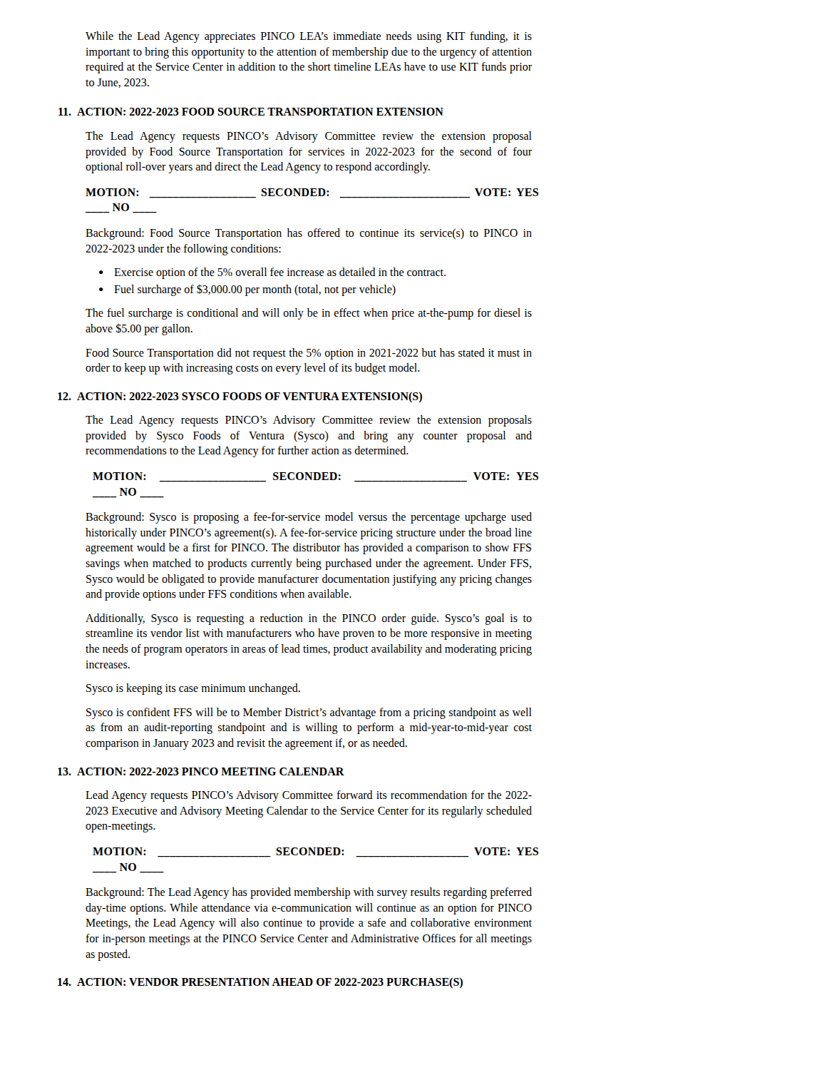While the Lead Agency appreciates PINCO LEA’s immediate needs using KIT funding, it is important to bring this opportunity to the attention of membership due to the urgency of attention required at the Service Center in addition to the short timeline LEAs have to use KIT funds prior to June, 2023.
11. ACTION: 2022-2023 FOOD SOURCE TRANSPORTATION EXTENSION
The Lead Agency requests PINCO’s Advisory Committee review the extension proposal provided by Food Source Transportation for services in 2022-2023 for the second of four optional roll-over years and direct the Lead Agency to respond accordingly.
MOTION: __________________ SECONDED: ______________________ VOTE: YES ____ NO ____
Background: Food Source Transportation has offered to continue its service(s) to PINCO in 2022-2023 under the following conditions:
Exercise option of the 5% overall fee increase as detailed in the contract.
Fuel surcharge of $3,000.00 per month (total, not per vehicle)
The fuel surcharge is conditional and will only be in effect when price at-the-pump for diesel is above $5.00 per gallon.
Food Source Transportation did not request the 5% option in 2021-2022 but has stated it must in order to keep up with increasing costs on every level of its budget model.
12. ACTION: 2022-2023 SYSCO FOODS OF VENTURA EXTENSION(S)
The Lead Agency requests PINCO’s Advisory Committee review the extension proposals provided by Sysco Foods of Ventura (Sysco) and bring any counter proposal and recommendations to the Lead Agency for further action as determined.
MOTION: __________________ SECONDED: ___________________ VOTE: YES ____ NO ____
Background: Sysco is proposing a fee-for-service model versus the percentage upcharge used historically under PINCO’s agreement(s). A fee-for-service pricing structure under the broad line agreement would be a first for PINCO. The distributor has provided a comparison to show FFS savings when matched to products currently being purchased under the agreement. Under FFS, Sysco would be obligated to provide manufacturer documentation justifying any pricing changes and provide options under FFS conditions when available.
Additionally, Sysco is requesting a reduction in the PINCO order guide. Sysco’s goal is to streamline its vendor list with manufacturers who have proven to be more responsive in meeting the needs of program operators in areas of lead times, product availability and moderating pricing increases.
Sysco is keeping its case minimum unchanged.
Sysco is confident FFS will be to Member District’s advantage from a pricing standpoint as well as from an audit-reporting standpoint and is willing to perform a mid-year-to-mid-year cost comparison in January 2023 and revisit the agreement if, or as needed.
13. ACTION: 2022-2023 PINCO MEETING CALENDAR
Lead Agency requests PINCO’s Advisory Committee forward its recommendation for the 2022-2023 Executive and Advisory Meeting Calendar to the Service Center for its regularly scheduled open-meetings.
MOTION: ___________________ SECONDED: ___________________ VOTE: YES ____ NO ____
Background: The Lead Agency has provided membership with survey results regarding preferred day-time options. While attendance via e-communication will continue as an option for PINCO Meetings, the Lead Agency will also continue to provide a safe and collaborative environment for in-person meetings at the PINCO Service Center and Administrative Offices for all meetings as posted.
14. ACTION: VENDOR PRESENTATION AHEAD OF 2022-2023 PURCHASE(S)